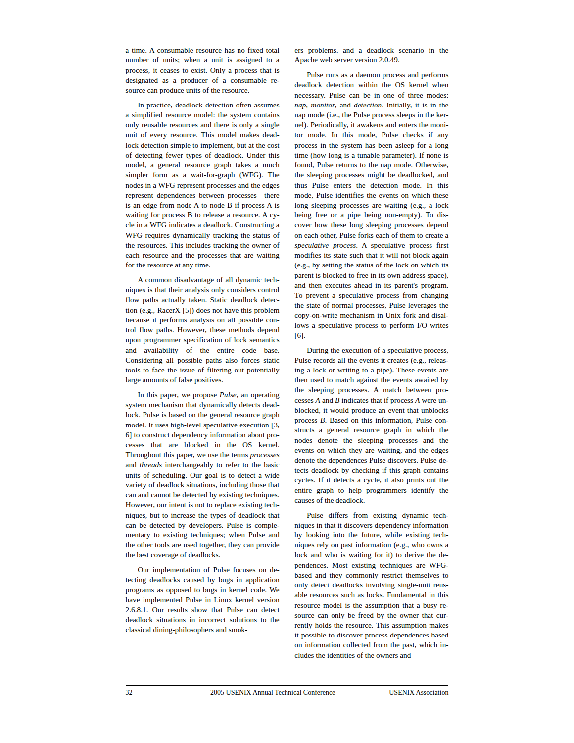a time. A consumable resource has no fixed total number of units; when a unit is assigned to a process, it ceases to exist. Only a process that is designated as a producer of a consumable resource can produce units of the resource.
In practice, deadlock detection often assumes a simplified resource model: the system contains only reusable resources and there is only a single unit of every resource. This model makes deadlock detection simple to implement, but at the cost of detecting fewer types of deadlock. Under this model, a general resource graph takes a much simpler form as a wait-for-graph (WFG). The nodes in a WFG represent processes and the edges represent dependences between processes—there is an edge from node A to node B if process A is waiting for process B to release a resource. A cycle in a WFG indicates a deadlock. Constructing a WFG requires dynamically tracking the status of the resources. This includes tracking the owner of each resource and the processes that are waiting for the resource at any time.
A common disadvantage of all dynamic techniques is that their analysis only considers control flow paths actually taken. Static deadlock detection (e.g., RacerX [5]) does not have this problem because it performs analysis on all possible control flow paths. However, these methods depend upon programmer specification of lock semantics and availability of the entire code base. Considering all possible paths also forces static tools to face the issue of filtering out potentially large amounts of false positives.
In this paper, we propose Pulse, an operating system mechanism that dynamically detects deadlock. Pulse is based on the general resource graph model. It uses high-level speculative execution [3, 6] to construct dependency information about processes that are blocked in the OS kernel. Throughout this paper, we use the terms processes and threads interchangeably to refer to the basic units of scheduling. Our goal is to detect a wide variety of deadlock situations, including those that can and cannot be detected by existing techniques. However, our intent is not to replace existing techniques, but to increase the types of deadlock that can be detected by developers. Pulse is complementary to existing techniques; when Pulse and the other tools are used together, they can provide the best coverage of deadlocks.
Our implementation of Pulse focuses on detecting deadlocks caused by bugs in application programs as opposed to bugs in kernel code. We have implemented Pulse in Linux kernel version 2.6.8.1. Our results show that Pulse can detect deadlock situations in incorrect solutions to the classical dining-philosophers and smok-
ers problems, and a deadlock scenario in the Apache web server version 2.0.49.
Pulse runs as a daemon process and performs deadlock detection within the OS kernel when necessary. Pulse can be in one of three modes: nap, monitor, and detection. Initially, it is in the nap mode (i.e., the Pulse process sleeps in the kernel). Periodically, it awakens and enters the monitor mode. In this mode, Pulse checks if any process in the system has been asleep for a long time (how long is a tunable parameter). If none is found, Pulse returns to the nap mode. Otherwise, the sleeping processes might be deadlocked, and thus Pulse enters the detection mode. In this mode, Pulse identifies the events on which these long sleeping processes are waiting (e.g., a lock being free or a pipe being non-empty). To discover how these long sleeping processes depend on each other, Pulse forks each of them to create a speculative process. A speculative process first modifies its state such that it will not block again (e.g., by setting the status of the lock on which its parent is blocked to free in its own address space), and then executes ahead in its parent's program. To prevent a speculative process from changing the state of normal processes, Pulse leverages the copy-on-write mechanism in Unix fork and disallows a speculative process to perform I/O writes [6].
During the execution of a speculative process, Pulse records all the events it creates (e.g., releasing a lock or writing to a pipe). These events are then used to match against the events awaited by the sleeping processes. A match between processes A and B indicates that if process A were unblocked, it would produce an event that unblocks process B. Based on this information, Pulse constructs a general resource graph in which the nodes denote the sleeping processes and the events on which they are waiting, and the edges denote the dependences Pulse discovers. Pulse detects deadlock by checking if this graph contains cycles. If it detects a cycle, it also prints out the entire graph to help programmers identify the causes of the deadlock.
Pulse differs from existing dynamic techniques in that it discovers dependency information by looking into the future, while existing techniques rely on past information (e.g., who owns a lock and who is waiting for it) to derive the dependences. Most existing techniques are WFG-based and they commonly restrict themselves to only detect deadlocks involving single-unit reusable resources such as locks. Fundamental in this resource model is the assumption that a busy resource can only be freed by the owner that currently holds the resource. This assumption makes it possible to discover process dependences based on information collected from the past, which includes the identities of the owners and
32
2005 USENIX Annual Technical Conference
USENIX Association